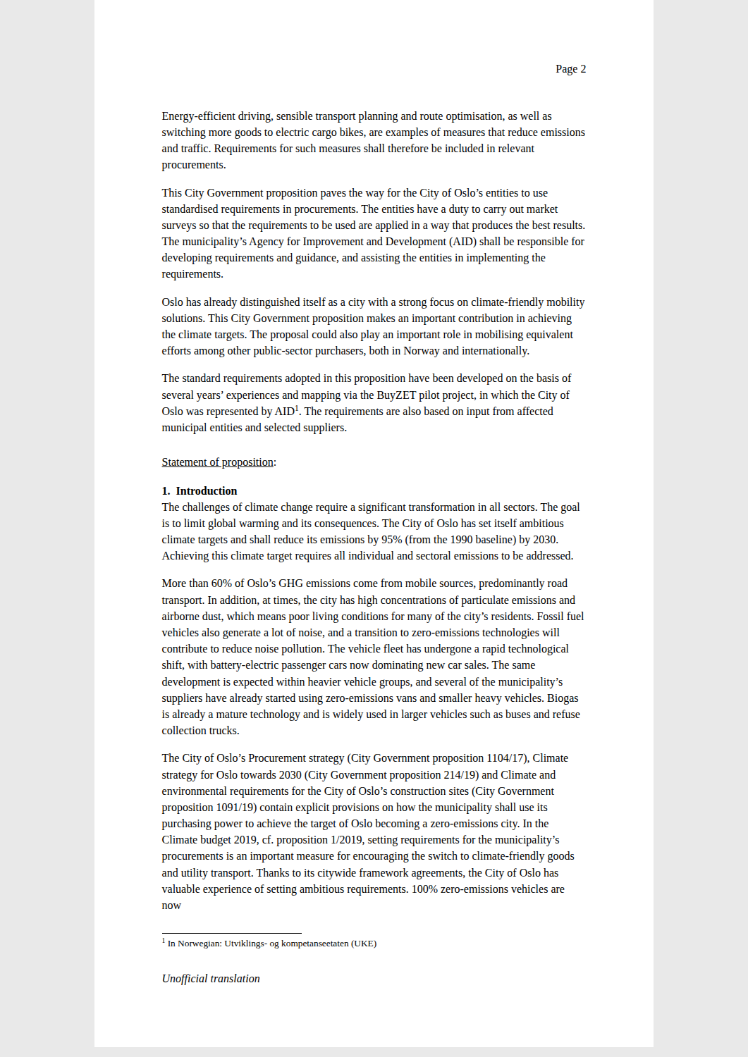Page 2
Energy-efficient driving, sensible transport planning and route optimisation, as well as switching more goods to electric cargo bikes, are examples of measures that reduce emissions and traffic. Requirements for such measures shall therefore be included in relevant procurements.
This City Government proposition paves the way for the City of Oslo’s entities to use standardised requirements in procurements. The entities have a duty to carry out market surveys so that the requirements to be used are applied in a way that produces the best results. The municipality’s Agency for Improvement and Development (AID) shall be responsible for developing requirements and guidance, and assisting the entities in implementing the requirements.
Oslo has already distinguished itself as a city with a strong focus on climate-friendly mobility solutions. This City Government proposition makes an important contribution in achieving the climate targets. The proposal could also play an important role in mobilising equivalent efforts among other public-sector purchasers, both in Norway and internationally.
The standard requirements adopted in this proposition have been developed on the basis of several years’ experiences and mapping via the BuyZET pilot project, in which the City of Oslo was represented by AID1. The requirements are also based on input from affected municipal entities and selected suppliers.
Statement of proposition:
1. Introduction
The challenges of climate change require a significant transformation in all sectors. The goal is to limit global warming and its consequences. The City of Oslo has set itself ambitious climate targets and shall reduce its emissions by 95% (from the 1990 baseline) by 2030. Achieving this climate target requires all individual and sectoral emissions to be addressed.
More than 60% of Oslo’s GHG emissions come from mobile sources, predominantly road transport. In addition, at times, the city has high concentrations of particulate emissions and airborne dust, which means poor living conditions for many of the city’s residents. Fossil fuel vehicles also generate a lot of noise, and a transition to zero-emissions technologies will contribute to reduce noise pollution. The vehicle fleet has undergone a rapid technological shift, with battery-electric passenger cars now dominating new car sales. The same development is expected within heavier vehicle groups, and several of the municipality’s suppliers have already started using zero-emissions vans and smaller heavy vehicles. Biogas is already a mature technology and is widely used in larger vehicles such as buses and refuse collection trucks.
The City of Oslo’s Procurement strategy (City Government proposition 1104/17), Climate strategy for Oslo towards 2030 (City Government proposition 214/19) and Climate and environmental requirements for the City of Oslo’s construction sites (City Government proposition 1091/19) contain explicit provisions on how the municipality shall use its purchasing power to achieve the target of Oslo becoming a zero-emissions city. In the Climate budget 2019, cf. proposition 1/2019, setting requirements for the municipality’s procurements is an important measure for encouraging the switch to climate-friendly goods and utility transport. Thanks to its citywide framework agreements, the City of Oslo has valuable experience of setting ambitious requirements. 100% zero-emissions vehicles are now
1 In Norwegian: Utviklings- og kompetanseetaten (UKE)
Unofficial translation